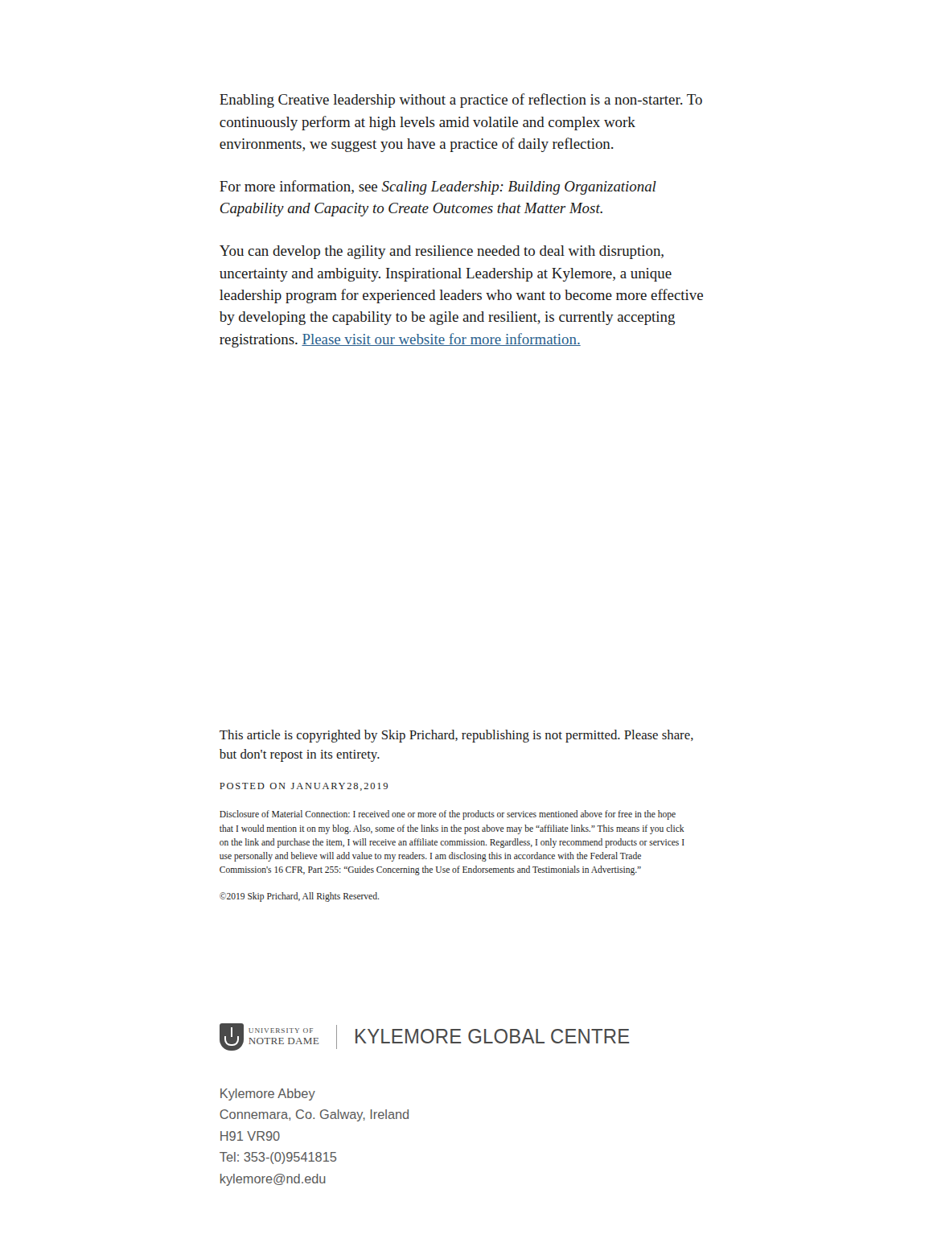Enabling Creative leadership without a practice of reflection is a non-starter. To continuously perform at high levels amid volatile and complex work environments, we suggest you have a practice of daily reflection.
For more information, see Scaling Leadership: Building Organizational Capability and Capacity to Create Outcomes that Matter Most.
You can develop the agility and resilience needed to deal with disruption, uncertainty and ambiguity. Inspirational Leadership at Kylemore, a unique leadership program for experienced leaders who want to become more effective by developing the capability to be agile and resilient, is currently accepting registrations. Please visit our website for more information.
This article is copyrighted by Skip Prichard, republishing is not permitted. Please share, but don't repost in its entirety.
POSTED ON JANUARY28,2019
Disclosure of Material Connection: I received one or more of the products or services mentioned above for free in the hope that I would mention it on my blog. Also, some of the links in the post above may be “affiliate links.” This means if you click on the link and purchase the item, I will receive an affiliate commission. Regardless, I only recommend products or services I use personally and believe will add value to my readers. I am disclosing this in accordance with the Federal Trade Commission's 16 CFR, Part 255: “Guides Concerning the Use of Endorsements and Testimonials in Advertising.”
©2019 Skip Prichard, All Rights Reserved.
University of
Notre Dame
KYLEMORE GLOBAL CENTRE
Kylemore Abbey
Connemara, Co. Galway, Ireland
H91 VR90
Tel: 353-(0)9541815
kylemore@nd.edu